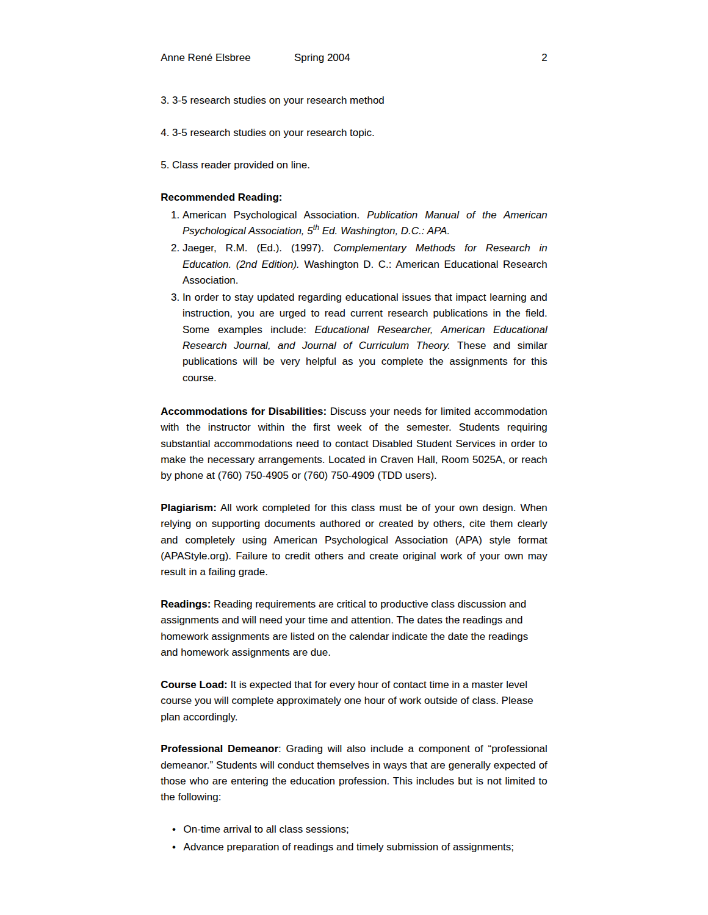Anne René Elsbree Spring 2004 2
3. 3-5 research studies on your research method
4. 3-5 research studies on your research topic.
5. Class reader provided on line.
Recommended Reading:
American Psychological Association. Publication Manual of the American Psychological Association, 5th Ed. Washington, D.C.: APA.
Jaeger, R.M. (Ed.). (1997). Complementary Methods for Research in Education. (2nd Edition). Washington D. C.: American Educational Research Association.
In order to stay updated regarding educational issues that impact learning and instruction, you are urged to read current research publications in the field. Some examples include: Educational Researcher, American Educational Research Journal, and Journal of Curriculum Theory. These and similar publications will be very helpful as you complete the assignments for this course.
Accommodations for Disabilities: Discuss your needs for limited accommodation with the instructor within the first week of the semester. Students requiring substantial accommodations need to contact Disabled Student Services in order to make the necessary arrangements. Located in Craven Hall, Room 5025A, or reach by phone at (760) 750-4905 or (760) 750-4909 (TDD users).
Plagiarism: All work completed for this class must be of your own design. When relying on supporting documents authored or created by others, cite them clearly and completely using American Psychological Association (APA) style format (APAStyle.org). Failure to credit others and create original work of your own may result in a failing grade.
Readings: Reading requirements are critical to productive class discussion and assignments and will need your time and attention. The dates the readings and homework assignments are listed on the calendar indicate the date the readings and homework assignments are due.
Course Load: It is expected that for every hour of contact time in a master level course you will complete approximately one hour of work outside of class. Please plan accordingly.
Professional Demeanor: Grading will also include a component of “professional demeanor.” Students will conduct themselves in ways that are generally expected of those who are entering the education profession. This includes but is not limited to the following:
On-time arrival to all class sessions;
Advance preparation of readings and timely submission of assignments;